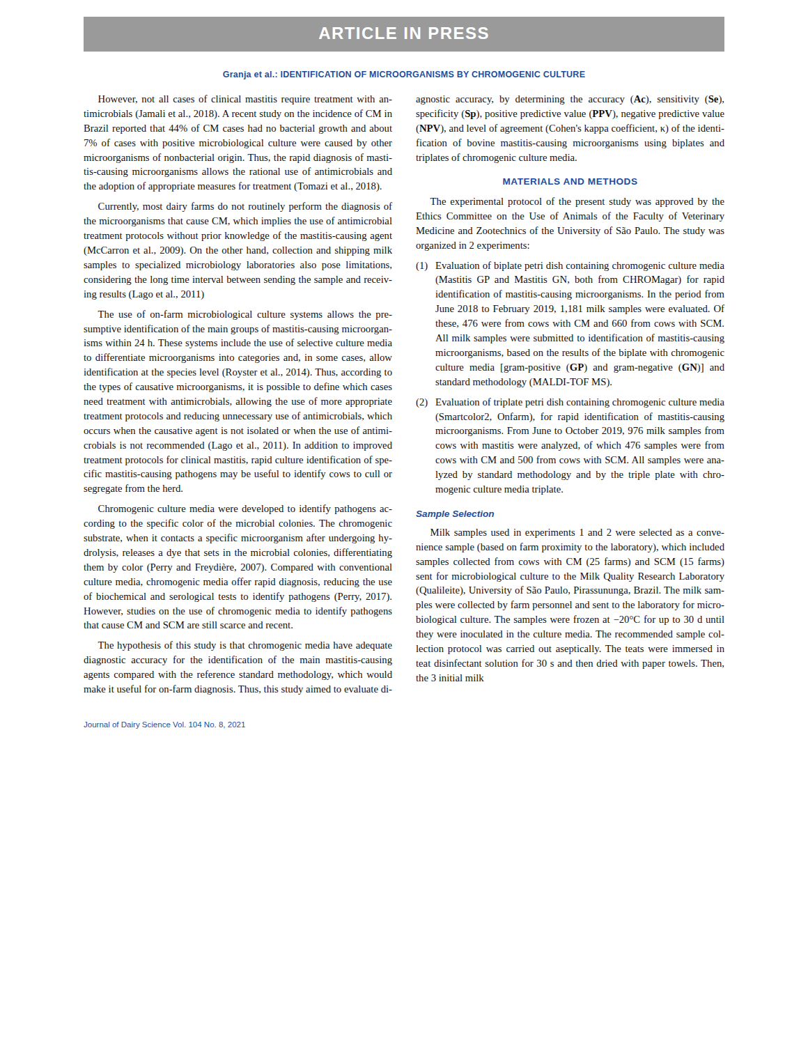ARTICLE IN PRESS
Granja et al.: IDENTIFICATION OF MICROORGANISMS BY CHROMOGENIC CULTURE
However, not all cases of clinical mastitis require treatment with antimicrobials (Jamali et al., 2018). A recent study on the incidence of CM in Brazil reported that 44% of CM cases had no bacterial growth and about 7% of cases with positive microbiological culture were caused by other microorganisms of nonbacterial origin. Thus, the rapid diagnosis of mastitis-causing microorganisms allows the rational use of antimicrobials and the adoption of appropriate measures for treatment (Tomazi et al., 2018).
Currently, most dairy farms do not routinely perform the diagnosis of the microorganisms that cause CM, which implies the use of antimicrobial treatment protocols without prior knowledge of the mastitis-causing agent (McCarron et al., 2009). On the other hand, collection and shipping milk samples to specialized microbiology laboratories also pose limitations, considering the long time interval between sending the sample and receiving results (Lago et al., 2011)
The use of on-farm microbiological culture systems allows the presumptive identification of the main groups of mastitis-causing microorganisms within 24 h. These systems include the use of selective culture media to differentiate microorganisms into categories and, in some cases, allow identification at the species level (Royster et al., 2014). Thus, according to the types of causative microorganisms, it is possible to define which cases need treatment with antimicrobials, allowing the use of more appropriate treatment protocols and reducing unnecessary use of antimicrobials, which occurs when the causative agent is not isolated or when the use of antimicrobials is not recommended (Lago et al., 2011). In addition to improved treatment protocols for clinical mastitis, rapid culture identification of specific mastitis-causing pathogens may be useful to identify cows to cull or segregate from the herd.
Chromogenic culture media were developed to identify pathogens according to the specific color of the microbial colonies. The chromogenic substrate, when it contacts a specific microorganism after undergoing hydrolysis, releases a dye that sets in the microbial colonies, differentiating them by color (Perry and Freydière, 2007). Compared with conventional culture media, chromogenic media offer rapid diagnosis, reducing the use of biochemical and serological tests to identify pathogens (Perry, 2017). However, studies on the use of chromogenic media to identify pathogens that cause CM and SCM are still scarce and recent.
The hypothesis of this study is that chromogenic media have adequate diagnostic accuracy for the identification of the main mastitis-causing agents compared with the reference standard methodology, which would make it useful for on-farm diagnosis. Thus, this study aimed to evaluate diagnostic accuracy, by determining the accuracy (Ac), sensitivity (Se), specificity (Sp), positive predictive value (PPV), negative predictive value (NPV), and level of agreement (Cohen's kappa coefficient, κ) of the identification of bovine mastitis-causing microorganisms using biplates and triplates of chromogenic culture media.
MATERIALS AND METHODS
The experimental protocol of the present study was approved by the Ethics Committee on the Use of Animals of the Faculty of Veterinary Medicine and Zootechnics of the University of São Paulo. The study was organized in 2 experiments:
Evaluation of biplate petri dish containing chromogenic culture media (Mastitis GP and Mastitis GN, both from CHROMagar) for rapid identification of mastitis-causing microorganisms. In the period from June 2018 to February 2019, 1,181 milk samples were evaluated. Of these, 476 were from cows with CM and 660 from cows with SCM. All milk samples were submitted to identification of mastitis-causing microorganisms, based on the results of the biplate with chromogenic culture media [gram-positive (GP) and gram-negative (GN)] and standard methodology (MALDI-TOF MS).
Evaluation of triplate petri dish containing chromogenic culture media (Smartcolor2, Onfarm), for rapid identification of mastitis-causing microorganisms. From June to October 2019, 976 milk samples from cows with mastitis were analyzed, of which 476 samples were from cows with CM and 500 from cows with SCM. All samples were analyzed by standard methodology and by the triple plate with chromogenic culture media triplate.
Sample Selection
Milk samples used in experiments 1 and 2 were selected as a convenience sample (based on farm proximity to the laboratory), which included samples collected from cows with CM (25 farms) and SCM (15 farms) sent for microbiological culture to the Milk Quality Research Laboratory (Qualileite), University of São Paulo, Pirassununga, Brazil. The milk samples were collected by farm personnel and sent to the laboratory for microbiological culture. The samples were frozen at −20°C for up to 30 d until they were inoculated in the culture media. The recommended sample collection protocol was carried out aseptically. The teats were immersed in teat disinfectant solution for 30 s and then dried with paper towels. Then, the 3 initial milk
Journal of Dairy Science Vol. 104 No. 8, 2021